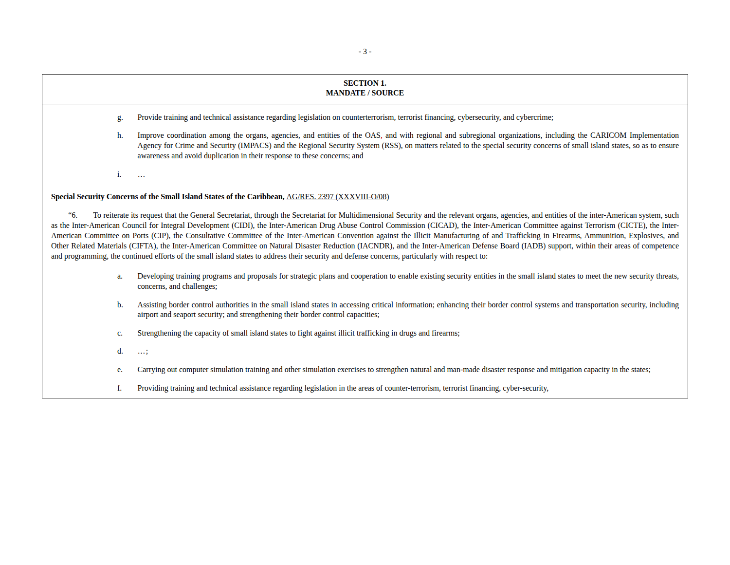- 3 -
| SECTION 1. MANDATE / SOURCE |
| g. Provide training and technical assistance regarding legislation on counterterrorism, terrorist financing, cybersecurity, and cybercrime; h. Improve coordination among the organs, agencies, and entities of the OAS , and with regional and subregional organizations, including the CARICOM Implementation Agency for Crime and Security (IMPACS) and the Regional Security System (RSS), on matters related to the special security concerns of small island states, so as to ensure awareness and avoid duplication in their response to these concerns; and i. … Special Security Concerns of the Small Island States of the Caribbean, AG/RES. 2397 (XXXVIII-O/08) “6. To reiterate its request that the General Secretariat, through the Secretariat for Multidimensional Security and the relevant organs, agencies, and entities of the inter-American system, such as the Inter-American Council for Integral Development (CIDI), the Inter-American Drug Abuse Control Commission (CICAD), the Inter-American Committee against Terrorism (CICTE), the Inter-American Committee on Ports (CIP), the Consultative Committee of the Inter-American Convention against the Illicit Manufacturing of and Trafficking in Firearms, Ammunition, Explosives, and Other Related Materials (CIFTA), the Inter-American Committee on Natural Disaster Reduction (IACNDR), and the Inter-American Defense Board (IADB) support, within their areas of competence and programming, the continued efforts of the small island states to address their security and defense concerns, particularly with respect to: a. Developing training programs and proposals for strategic plans and cooperation to enable existing security entities in the small island states to meet the new security threats, concerns, and challenges; b. Assisting border control authorities in the small island states in accessing critical information; enhancing their border control systems and transportation security, including airport and seaport security; and strengthening their border control capacities; c. Strengthening the capacity of small island states to fight against illicit trafficking in drugs and firearms; d. …; e. Carrying out computer simulation training and other simulation exercises to strengthen natural and man-made disaster response and mitigation capacity in the states; f. Providing training and technical assistance regarding legislation in the areas of counter-terrorism, terrorist financing, cyber-security, |